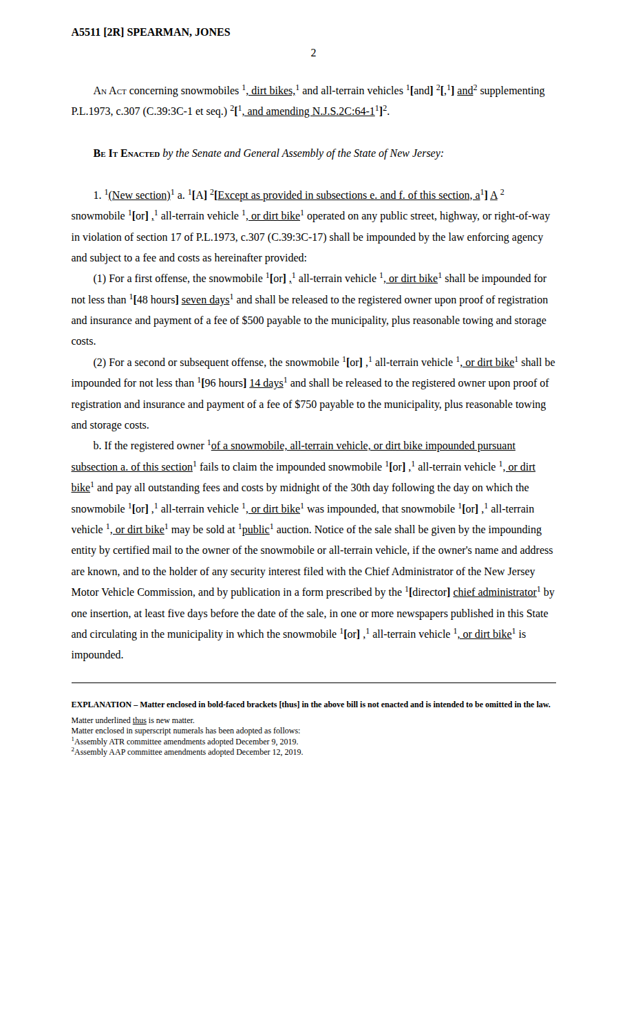A5511 [2R] SPEARMAN, JONES
2
An Act concerning snowmobiles 1, dirt bikes,1 and all-terrain vehicles 1[and] 2[,1] and2 supplementing P.L.1973, c.307 (C.39:3C-1 et seq.) 2[1, and amending N.J.S.2C:64-11]2.
Be It Enacted by the Senate and General Assembly of the State of New Jersey:
1. 1(New section)1 a. 1[A] 2[Except as provided in subsections e. and f. of this section, a1] A 2 snowmobile 1[or] ,1 all-terrain vehicle 1, or dirt bike1 operated on any public street, highway, or right-of-way in violation of section 17 of P.L.1973, c.307 (C.39:3C-17) shall be impounded by the law enforcing agency and subject to a fee and costs as hereinafter provided:
(1) For a first offense, the snowmobile 1[or] ,1 all-terrain vehicle 1, or dirt bike1 shall be impounded for not less than 1[48 hours] seven days1 and shall be released to the registered owner upon proof of registration and insurance and payment of a fee of $500 payable to the municipality, plus reasonable towing and storage costs.
(2) For a second or subsequent offense, the snowmobile 1[or] ,1 all-terrain vehicle 1, or dirt bike1 shall be impounded for not less than 1[96 hours] 14 days1 and shall be released to the registered owner upon proof of registration and insurance and payment of a fee of $750 payable to the municipality, plus reasonable towing and storage costs.
b. If the registered owner 1of a snowmobile, all-terrain vehicle, or dirt bike impounded pursuant subsection a. of this section1 fails to claim the impounded snowmobile 1[or] ,1 all-terrain vehicle 1, or dirt bike1 and pay all outstanding fees and costs by midnight of the 30th day following the day on which the snowmobile 1[or] ,1 all-terrain vehicle 1, or dirt bike1 was impounded, that snowmobile 1[or] ,1 all-terrain vehicle 1, or dirt bike1 may be sold at 1public1 auction. Notice of the sale shall be given by the impounding entity by certified mail to the owner of the snowmobile or all-terrain vehicle, if the owner's name and address are known, and to the holder of any security interest filed with the Chief Administrator of the New Jersey Motor Vehicle Commission, and by publication in a form prescribed by the 1[director] chief administrator1 by one insertion, at least five days before the date of the sale, in one or more newspapers published in this State and circulating in the municipality in which the snowmobile 1[or] ,1 all-terrain vehicle 1, or dirt bike1 is impounded.
EXPLANATION – Matter enclosed in bold-faced brackets [thus] in the above bill is not enacted and is intended to be omitted in the law.
Matter underlined thus is new matter.
Matter enclosed in superscript numerals has been adopted as follows:
1Assembly ATR committee amendments adopted December 9, 2019.
2Assembly AAP committee amendments adopted December 12, 2019.